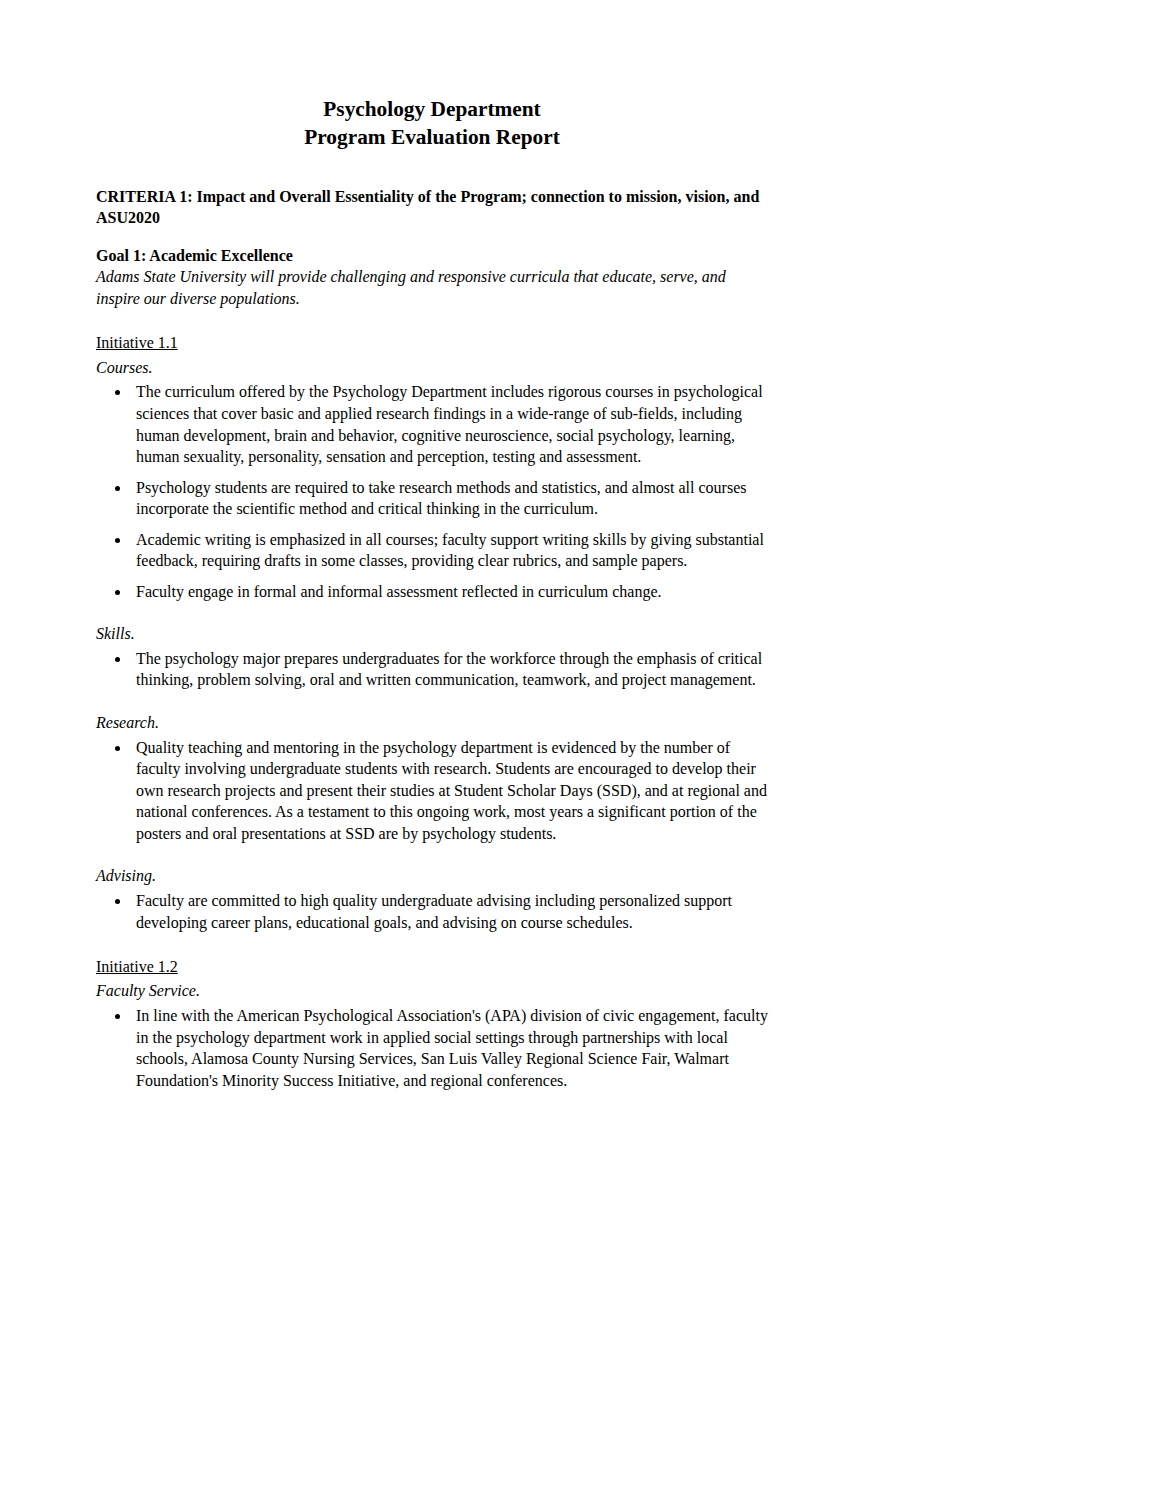Psychology Department
Program Evaluation Report
CRITERIA 1: Impact and Overall Essentiality of the Program; connection to mission, vision, and ASU2020
Goal 1: Academic Excellence
Adams State University will provide challenging and responsive curricula that educate, serve, and inspire our diverse populations.
Initiative 1.1
Courses.
The curriculum offered by the Psychology Department includes rigorous courses in psychological sciences that cover basic and applied research findings in a wide-range of sub-fields, including human development, brain and behavior, cognitive neuroscience, social psychology, learning, human sexuality, personality, sensation and perception, testing and assessment.
Psychology students are required to take research methods and statistics, and almost all courses incorporate the scientific method and critical thinking in the curriculum.
Academic writing is emphasized in all courses; faculty support writing skills by giving substantial feedback, requiring drafts in some classes, providing clear rubrics, and sample papers.
Faculty engage in formal and informal assessment reflected in curriculum change.
Skills.
The psychology major prepares undergraduates for the workforce through the emphasis of critical thinking, problem solving, oral and written communication, teamwork, and project management.
Research.
Quality teaching and mentoring in the psychology department is evidenced by the number of faculty involving undergraduate students with research. Students are encouraged to develop their own research projects and present their studies at Student Scholar Days (SSD), and at regional and national conferences. As a testament to this ongoing work, most years a significant portion of the posters and oral presentations at SSD are by psychology students.
Advising.
Faculty are committed to high quality undergraduate advising including personalized support developing career plans, educational goals, and advising on course schedules.
Initiative 1.2
Faculty Service.
In line with the American Psychological Association's (APA) division of civic engagement, faculty in the psychology department work in applied social settings through partnerships with local schools, Alamosa County Nursing Services, San Luis Valley Regional Science Fair, Walmart Foundation's Minority Success Initiative, and regional conferences.